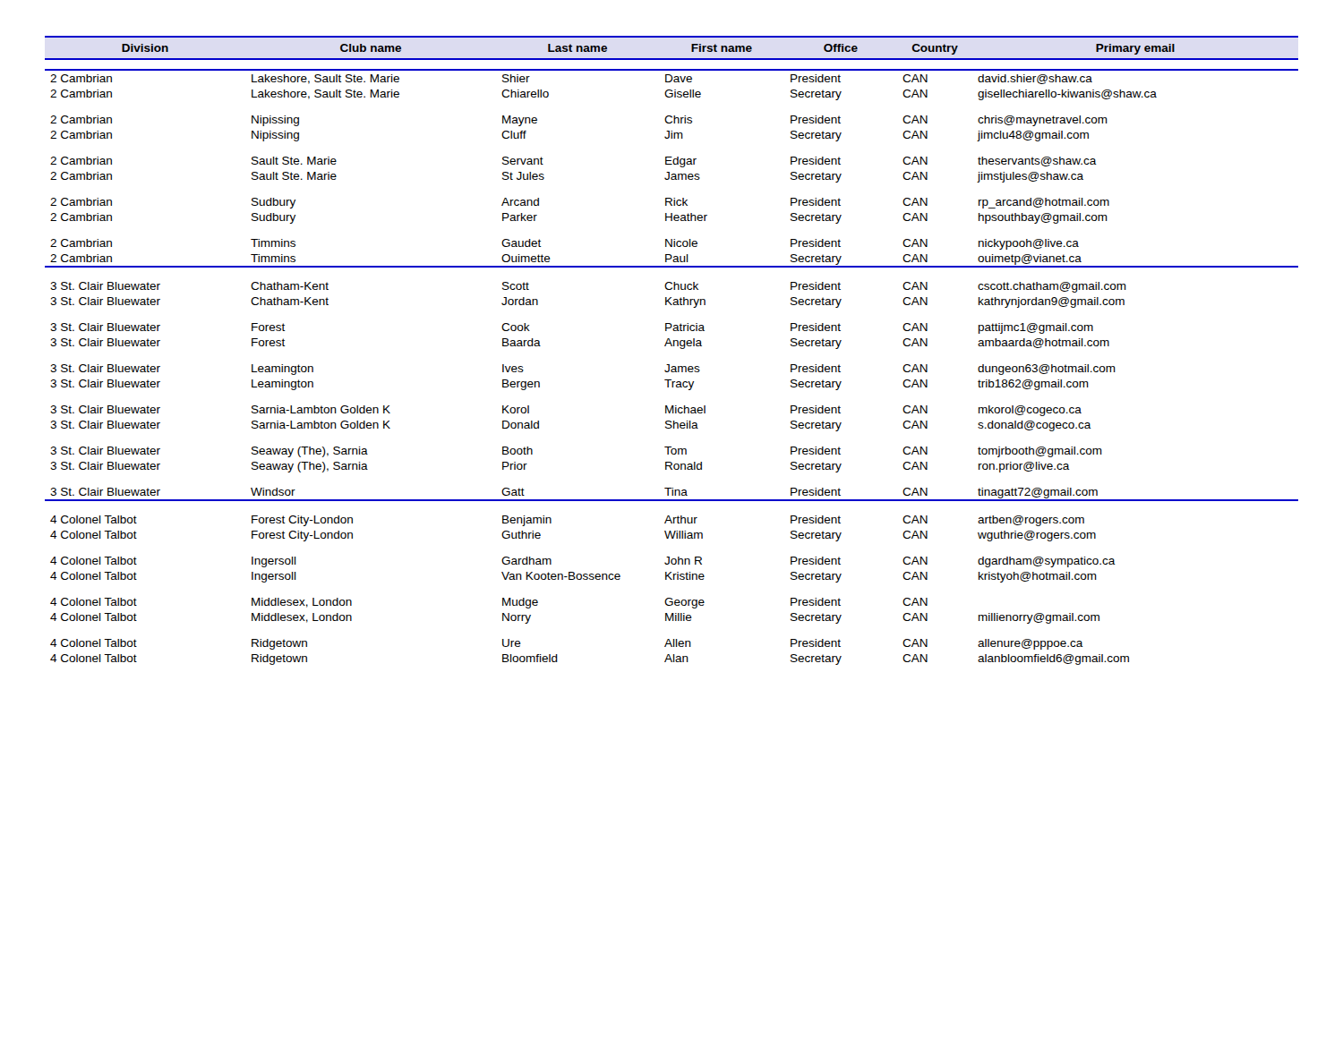| Division | Club name | Last name | First name | Office | Country | Primary email |
| --- | --- | --- | --- | --- | --- | --- |
| 2 Cambrian | Lakeshore, Sault Ste. Marie | Shier | Dave | President | CAN | david.shier@shaw.ca |
| 2 Cambrian | Lakeshore, Sault Ste. Marie | Chiarello | Giselle | Secretary | CAN | gisellechiarello-kiwanis@shaw.ca |
| 2 Cambrian | Nipissing | Mayne | Chris | President | CAN | chris@maynetravel.com |
| 2 Cambrian | Nipissing | Cluff | Jim | Secretary | CAN | jimclu48@gmail.com |
| 2 Cambrian | Sault Ste. Marie | Servant | Edgar | President | CAN | theservants@shaw.ca |
| 2 Cambrian | Sault Ste. Marie | St Jules | James | Secretary | CAN | jimstjules@shaw.ca |
| 2 Cambrian | Sudbury | Arcand | Rick | President | CAN | rp_arcand@hotmail.com |
| 2 Cambrian | Sudbury | Parker | Heather | Secretary | CAN | hpsouthbay@gmail.com |
| 2 Cambrian | Timmins | Gaudet | Nicole | President | CAN | nickypooh@live.ca |
| 2 Cambrian | Timmins | Ouimette | Paul | Secretary | CAN | ouimetp@vianet.ca |
| 3 St. Clair Bluewater | Chatham-Kent | Scott | Chuck | President | CAN | cscott.chatham@gmail.com |
| 3 St. Clair Bluewater | Chatham-Kent | Jordan | Kathryn | Secretary | CAN | kathrynjordan9@gmail.com |
| 3 St. Clair Bluewater | Forest | Cook | Patricia | President | CAN | pattijmc1@gmail.com |
| 3 St. Clair Bluewater | Forest | Baarda | Angela | Secretary | CAN | ambaarda@hotmail.com |
| 3 St. Clair Bluewater | Leamington | Ives | James | President | CAN | dungeon63@hotmail.com |
| 3 St. Clair Bluewater | Leamington | Bergen | Tracy | Secretary | CAN | trib1862@gmail.com |
| 3 St. Clair Bluewater | Sarnia-Lambton Golden K | Korol | Michael | President | CAN | mkorol@cogeco.ca |
| 3 St. Clair Bluewater | Sarnia-Lambton Golden K | Donald | Sheila | Secretary | CAN | s.donald@cogeco.ca |
| 3 St. Clair Bluewater | Seaway (The), Sarnia | Booth | Tom | President | CAN | tomjrbooth@gmail.com |
| 3 St. Clair Bluewater | Seaway (The), Sarnia | Prior | Ronald | Secretary | CAN | ron.prior@live.ca |
| 3 St. Clair Bluewater | Windsor | Gatt | Tina | President | CAN | tinagatt72@gmail.com |
| 4 Colonel Talbot | Forest City-London | Benjamin | Arthur | President | CAN | artben@rogers.com |
| 4 Colonel Talbot | Forest City-London | Guthrie | William | Secretary | CAN | wguthrie@rogers.com |
| 4 Colonel Talbot | Ingersoll | Gardham | John R | President | CAN | dgardham@sympatico.ca |
| 4 Colonel Talbot | Ingersoll | Van Kooten-Bossence | Kristine | Secretary | CAN | kristyoh@hotmail.com |
| 4 Colonel Talbot | Middlesex, London | Mudge | George | President | CAN | |
| 4 Colonel Talbot | Middlesex, London | Norry | Millie | Secretary | CAN | millienorry@gmail.com |
| 4 Colonel Talbot | Ridgetown | Ure | Allen | President | CAN | allenure@pppoe.ca |
| 4 Colonel Talbot | Ridgetown | Bloomfield | Alan | Secretary | CAN | alanbloomfield6@gmail.com |